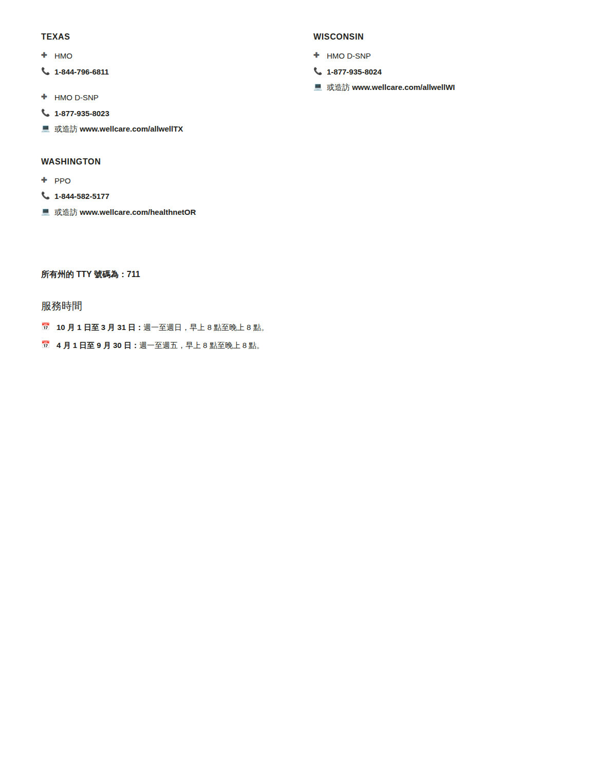TEXAS
✚HMO
📞1-844-796-6811
✚HMO D-SNP
📞1-877-935-8023
💻或造訪 www.wellcare.com/allwellTX
WASHINGTON
✚PPO
📞1-844-582-5177
💻或造訪 www.wellcare.com/healthnetOR
WISCONSIN
✚HMO D-SNP
📞1-877-935-8024
💻或造訪 www.wellcare.com/allwellWI
所有州的 TTY 號碼為：711
服務時間
📅 10 月 1 日至 3 月 31 日：週一至週日，早上 8 點至晚上 8 點。
📅 4 月 1 日至 9 月 30 日：週一至週五，早上 8 點至晚上 8 點。